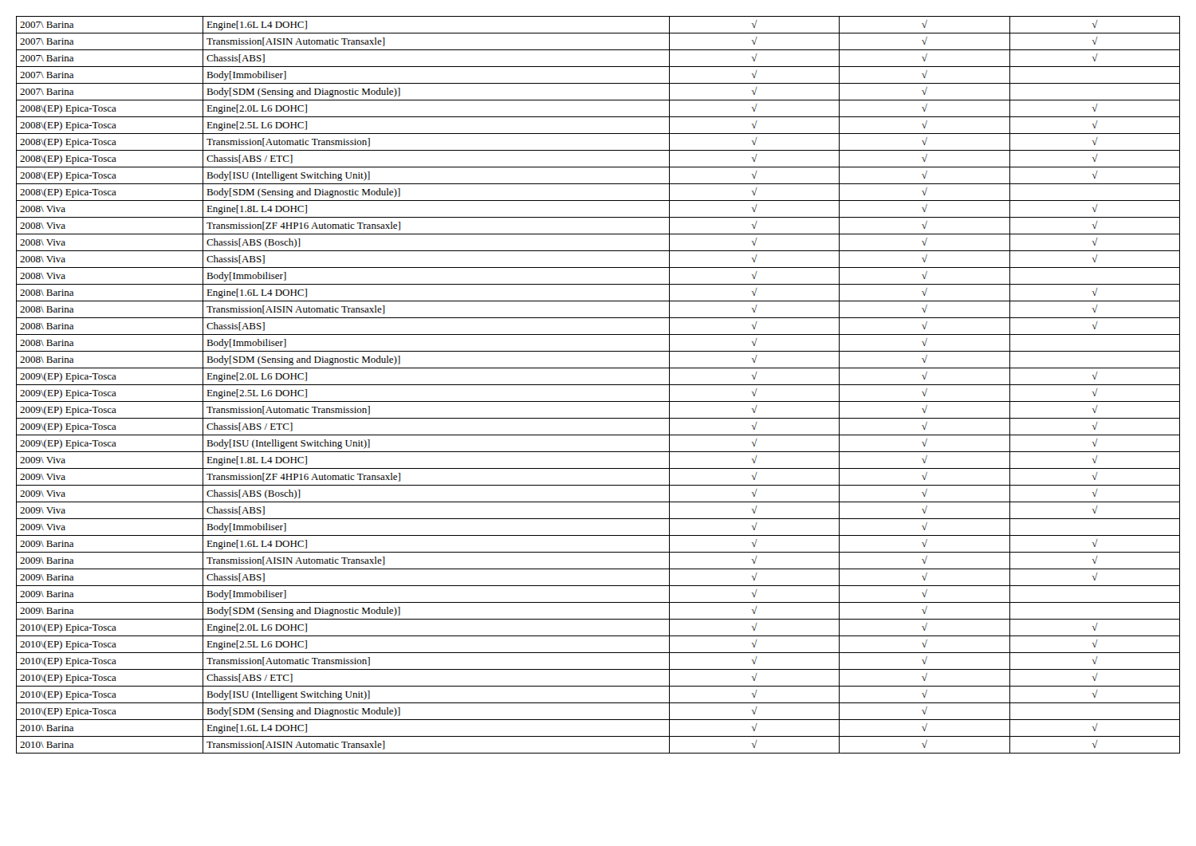| 2007\ Barina | Engine[1.6L L4 DOHC] | √ | √ | √ |
| 2007\ Barina | Transmission[AISIN Automatic Transaxle] | √ | √ | √ |
| 2007\ Barina | Chassis[ABS] | √ | √ | √ |
| 2007\ Barina | Body[Immobiliser] | √ | √ | |
| 2007\ Barina | Body[SDM (Sensing and Diagnostic Module)] | √ | √ | |
| 2008\(EP) Epica-Tosca | Engine[2.0L L6 DOHC] | √ | √ | √ |
| 2008\(EP) Epica-Tosca | Engine[2.5L L6 DOHC] | √ | √ | √ |
| 2008\(EP) Epica-Tosca | Transmission[Automatic Transmission] | √ | √ | √ |
| 2008\(EP) Epica-Tosca | Chassis[ABS / ETC] | √ | √ | √ |
| 2008\(EP) Epica-Tosca | Body[ISU (Intelligent Switching Unit)] | √ | √ | √ |
| 2008\(EP) Epica-Tosca | Body[SDM (Sensing and Diagnostic Module)] | √ | √ | |
| 2008\ Viva | Engine[1.8L L4 DOHC] | √ | √ | √ |
| 2008\ Viva | Transmission[ZF 4HP16 Automatic Transaxle] | √ | √ | √ |
| 2008\ Viva | Chassis[ABS (Bosch)] | √ | √ | √ |
| 2008\ Viva | Chassis[ABS] | √ | √ | √ |
| 2008\ Viva | Body[Immobiliser] | √ | √ | |
| 2008\ Barina | Engine[1.6L L4 DOHC] | √ | √ | √ |
| 2008\ Barina | Transmission[AISIN Automatic Transaxle] | √ | √ | √ |
| 2008\ Barina | Chassis[ABS] | √ | √ | √ |
| 2008\ Barina | Body[Immobiliser] | √ | √ | |
| 2008\ Barina | Body[SDM (Sensing and Diagnostic Module)] | √ | √ | |
| 2009\(EP) Epica-Tosca | Engine[2.0L L6 DOHC] | √ | √ | √ |
| 2009\(EP) Epica-Tosca | Engine[2.5L L6 DOHC] | √ | √ | √ |
| 2009\(EP) Epica-Tosca | Transmission[Automatic Transmission] | √ | √ | √ |
| 2009\(EP) Epica-Tosca | Chassis[ABS / ETC] | √ | √ | √ |
| 2009\(EP) Epica-Tosca | Body[ISU (Intelligent Switching Unit)] | √ | √ | √ |
| 2009\ Viva | Engine[1.8L L4 DOHC] | √ | √ | √ |
| 2009\ Viva | Transmission[ZF 4HP16 Automatic Transaxle] | √ | √ | √ |
| 2009\ Viva | Chassis[ABS (Bosch)] | √ | √ | √ |
| 2009\ Viva | Chassis[ABS] | √ | √ | √ |
| 2009\ Viva | Body[Immobiliser] | √ | √ | |
| 2009\ Barina | Engine[1.6L L4 DOHC] | √ | √ | √ |
| 2009\ Barina | Transmission[AISIN Automatic Transaxle] | √ | √ | √ |
| 2009\ Barina | Chassis[ABS] | √ | √ | √ |
| 2009\ Barina | Body[Immobiliser] | √ | √ | |
| 2009\ Barina | Body[SDM (Sensing and Diagnostic Module)] | √ | √ | |
| 2010\(EP) Epica-Tosca | Engine[2.0L L6 DOHC] | √ | √ | √ |
| 2010\(EP) Epica-Tosca | Engine[2.5L L6 DOHC] | √ | √ | √ |
| 2010\(EP) Epica-Tosca | Transmission[Automatic Transmission] | √ | √ | √ |
| 2010\(EP) Epica-Tosca | Chassis[ABS / ETC] | √ | √ | √ |
| 2010\(EP) Epica-Tosca | Body[ISU (Intelligent Switching Unit)] | √ | √ | √ |
| 2010\(EP) Epica-Tosca | Body[SDM (Sensing and Diagnostic Module)] | √ | √ | |
| 2010\ Barina | Engine[1.6L L4 DOHC] | √ | √ | √ |
| 2010\ Barina | Transmission[AISIN Automatic Transaxle] | √ | √ | √ |